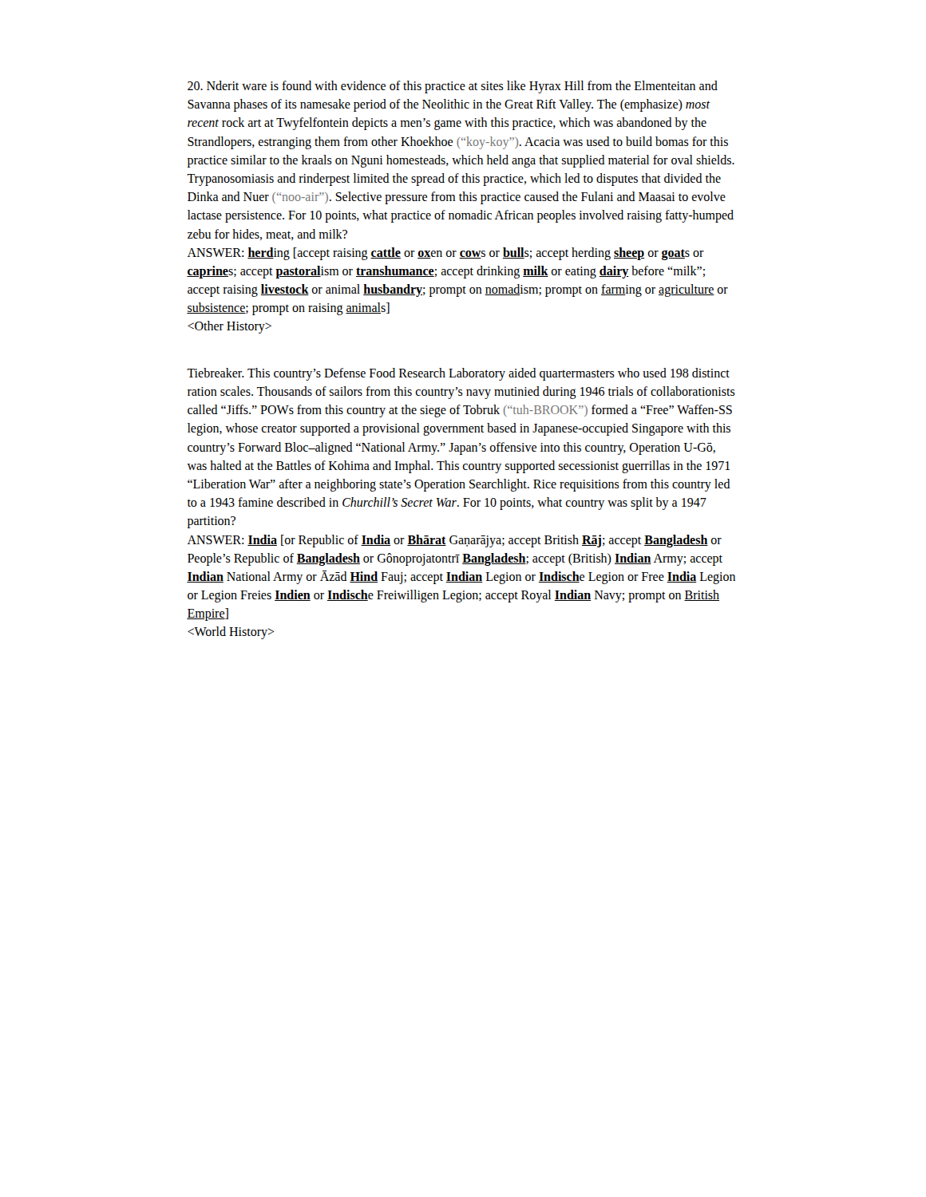20. Nderit ware is found with evidence of this practice at sites like Hyrax Hill from the Elmenteitan and Savanna phases of its namesake period of the Neolithic in the Great Rift Valley. The (emphasize) most recent rock art at Twyfelfontein depicts a men’s game with this practice, which was abandoned by the Strandlopers, estranging them from other Khoekhoe (“koy-koy”). Acacia was used to build bomas for this practice similar to the kraals on Nguni homesteads, which held anga that supplied material for oval shields. Trypanosomiasis and rinderpest limited the spread of this practice, which led to disputes that divided the Dinka and Nuer (“noo-air”). Selective pressure from this practice caused the Fulani and Maasai to evolve lactase persistence. For 10 points, what practice of nomadic African peoples involved raising fatty-humped zebu for hides, meat, and milk?
ANSWER: herding [accept raising cattle or oxen or cows or bulls; accept herding sheep or goats or caprines; accept pastoralism or transhumance; accept drinking milk or eating dairy before “milk”; accept raising livestock or animal husbandry; prompt on nomadism; prompt on farming or agriculture or subsistence; prompt on raising animals]
<Other History>
Tiebreaker. This country’s Defense Food Research Laboratory aided quartermasters who used 198 distinct ration scales. Thousands of sailors from this country’s navy mutinied during 1946 trials of collaborationists called “Jiffs.” POWs from this country at the siege of Tobruk (“tuh-BROOK”) formed a “Free” Waffen-SS legion, whose creator supported a provisional government based in Japanese-occupied Singapore with this country’s Forward Bloc–aligned “National Army.” Japan’s offensive into this country, Operation U-Gō, was halted at the Battles of Kohima and Imphal. This country supported secessionist guerrillas in the 1971 “Liberation War” after a neighboring state’s Operation Searchlight. Rice requisitions from this country led to a 1943 famine described in Churchill’s Secret War. For 10 points, what country was split by a 1947 partition?
ANSWER: India [or Republic of India or Bhārat Gaṇarājya; accept British Rāj; accept Bangladesh or People’s Republic of Bangladesh or Gônoprojatontrī Bangladesh; accept (British) Indian Army; accept Indian National Army or Āzād Hind Fauj; accept Indian Legion or Indische Legion or Free India Legion or Legion Freies Indien or Indische Freiwilligen Legion; accept Royal Indian Navy; prompt on British Empire]
<World History>